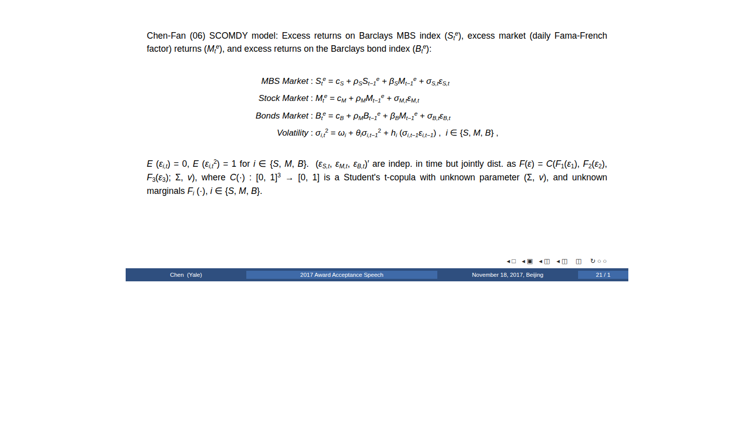Chen-Fan (06) SCOMDY model: Excess returns on Barclays MBS index (Ste), excess market (daily Fama-French factor) returns (Mte), and excess returns on the Barclays bond index (Bte):
| MBS Market | : | S t e = c S + ρ S S t−1 e + β S M t−1 e + σ S,t ε S,t |
| Stock Market | : | M t e = c M + ρ M M t−1 e + σ M,t ε M,t |
| Bonds Market | : | B t e = c B + ρ M B t−1 e + β B M t−1 e + σ B,t ε B,t |
| Volatility | : | σ i,t 2 = ω i + θ i σ i,t−1 2 + h i ( σ i,t−1 ε i,t−1 ) , i ∈ { S , M , B } , |
E (εi,t) = 0, E (εi,t2) = 1 for i ∈ {S, M, B}. (εS,t, εM,t, εB,t)′ are indep. in time but jointly dist. as F(ε) = C(F1(ε1), F2(ε2), F3(ε3); Σ, v), where C(·) : [0, 1]3 → [0, 1] is a Student's t-copula with unknown parameter (Σ, v), and unknown marginals Fi (·), i ∈ {S, M, B}.
◂□ ◂▣ ◂◫ ◂◫ ◫ ↻○○
Chen (Yale)
2017 Award Acceptance Speech
November 18, 2017, Beijing
21 / 1